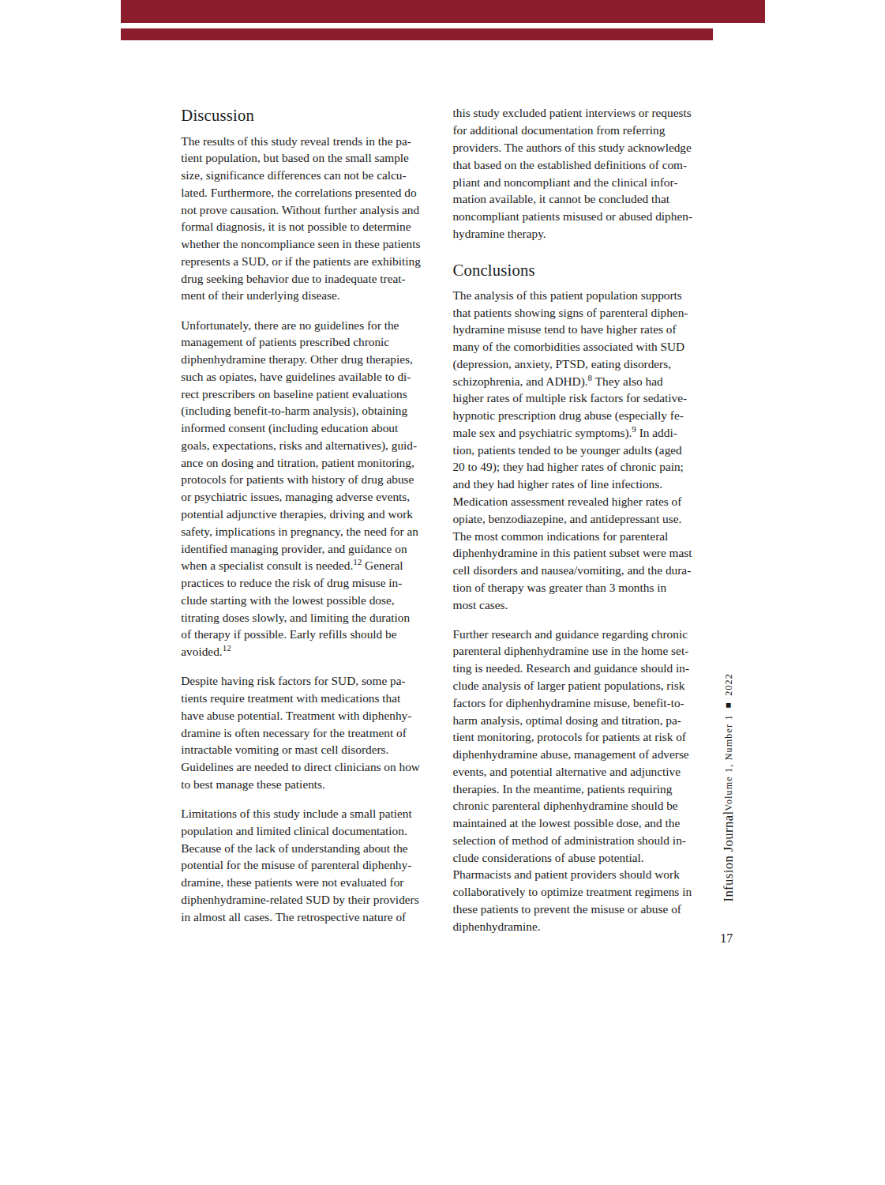Discussion
The results of this study reveal trends in the patient population, but based on the small sample size, significance differences can not be calculated. Furthermore, the correlations presented do not prove causation. Without further analysis and formal diagnosis, it is not possible to determine whether the noncompliance seen in these patients represents a SUD, or if the patients are exhibiting drug seeking behavior due to inadequate treatment of their underlying disease.
Unfortunately, there are no guidelines for the management of patients prescribed chronic diphenhydramine therapy. Other drug therapies, such as opiates, have guidelines available to direct prescribers on baseline patient evaluations (including benefit-to-harm analysis), obtaining informed consent (including education about goals, expectations, risks and alternatives), guidance on dosing and titration, patient monitoring, protocols for patients with history of drug abuse or psychiatric issues, managing adverse events, potential adjunctive therapies, driving and work safety, implications in pregnancy, the need for an identified managing provider, and guidance on when a specialist consult is needed.12 General practices to reduce the risk of drug misuse include starting with the lowest possible dose, titrating doses slowly, and limiting the duration of therapy if possible. Early refills should be avoided.12
Despite having risk factors for SUD, some patients require treatment with medications that have abuse potential. Treatment with diphenhydramine is often necessary for the treatment of intractable vomiting or mast cell disorders. Guidelines are needed to direct clinicians on how to best manage these patients.
Limitations of this study include a small patient population and limited clinical documentation. Because of the lack of understanding about the potential for the misuse of parenteral diphenhydramine, these patients were not evaluated for diphenhydramine-related SUD by their providers in almost all cases. The retrospective nature of this study excluded patient interviews or requests for additional documentation from referring providers. The authors of this study acknowledge that based on the established definitions of compliant and noncompliant and the clinical information available, it cannot be concluded that noncompliant patients misused or abused diphenhydramine therapy.
Conclusions
The analysis of this patient population supports that patients showing signs of parenteral diphenhydramine misuse tend to have higher rates of many of the comorbidities associated with SUD (depression, anxiety, PTSD, eating disorders, schizophrenia, and ADHD).8 They also had higher rates of multiple risk factors for sedative-hypnotic prescription drug abuse (especially female sex and psychiatric symptoms).9 In addition, patients tended to be younger adults (aged 20 to 49); they had higher rates of chronic pain; and they had higher rates of line infections. Medication assessment revealed higher rates of opiate, benzodiazepine, and antidepressant use. The most common indications for parenteral diphenhydramine in this patient subset were mast cell disorders and nausea/vomiting, and the duration of therapy was greater than 3 months in most cases.
Further research and guidance regarding chronic parenteral diphenhydramine use in the home setting is needed. Research and guidance should include analysis of larger patient populations, risk factors for diphenhydramine misuse, benefit-to-harm analysis, optimal dosing and titration, patient monitoring, protocols for patients at risk of diphenhydramine abuse, management of adverse events, and potential alternative and adjunctive therapies. In the meantime, patients requiring chronic parenteral diphenhydramine should be maintained at the lowest possible dose, and the selection of method of administration should include considerations of abuse potential. Pharmacists and patient providers should work collaboratively to optimize treatment regimens in these patients to prevent the misuse or abuse of diphenhydramine.
Infusion Journal Volume 1, Number 1 ■ 2022
17